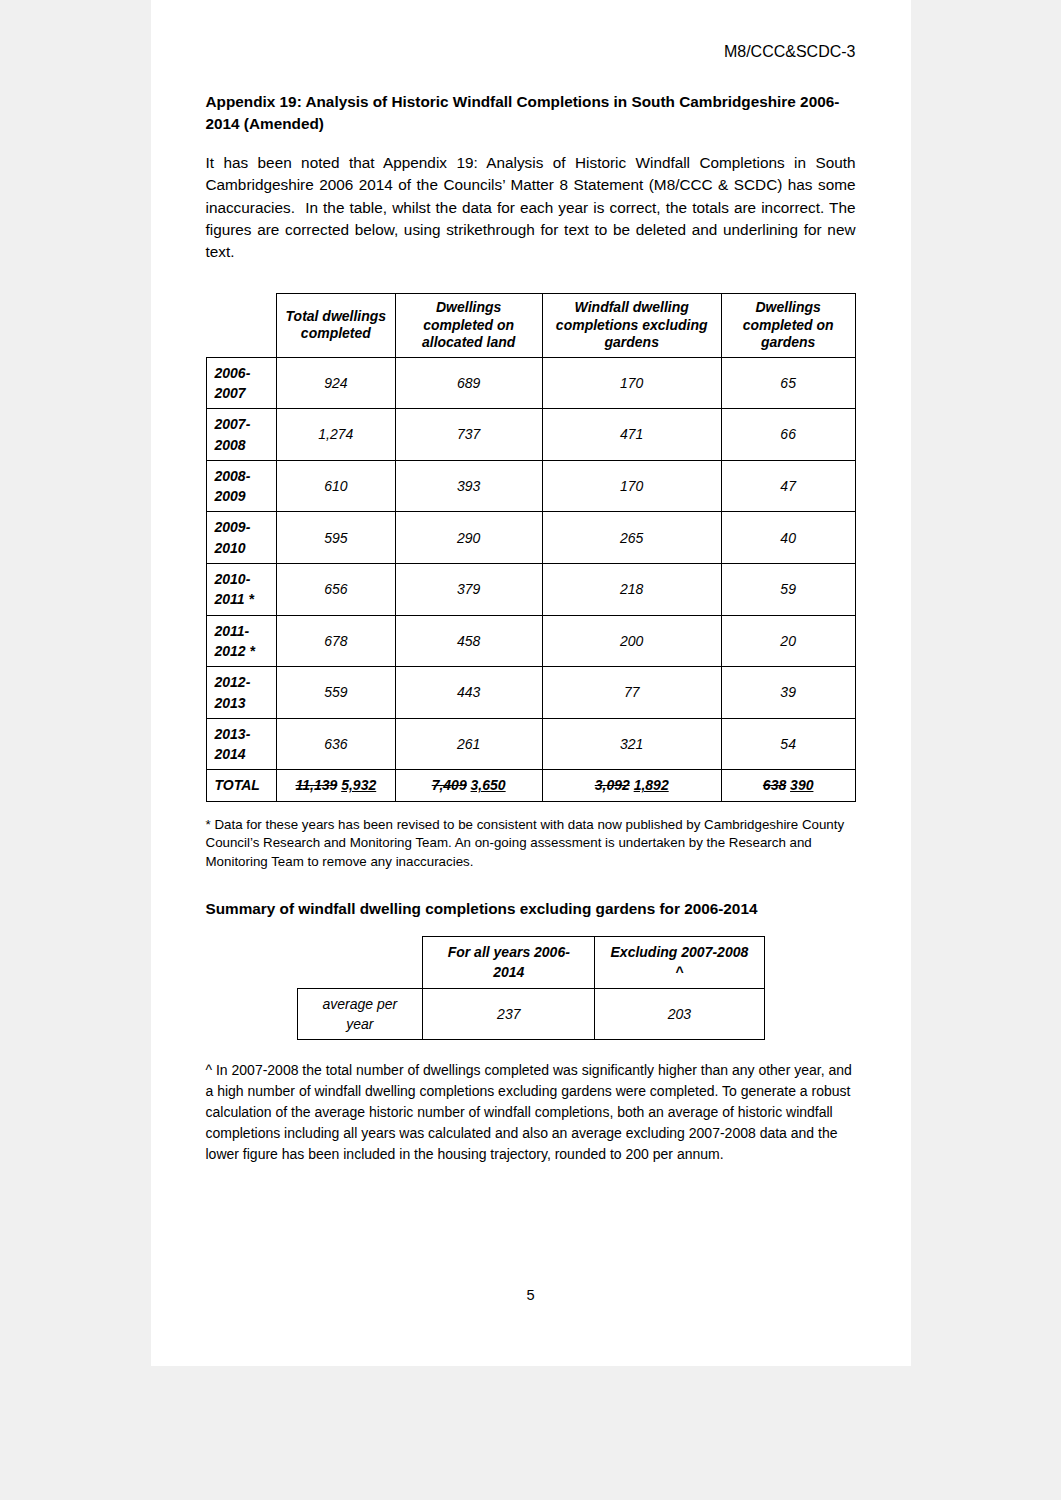M8/CCC&SCDC-3
Appendix 19: Analysis of Historic Windfall Completions in South Cambridgeshire 2006-2014 (Amended)
It has been noted that Appendix 19: Analysis of Historic Windfall Completions in South Cambridgeshire 2006 2014 of the Councils’ Matter 8 Statement (M8/CCC & SCDC) has some inaccuracies. In the table, whilst the data for each year is correct, the totals are incorrect. The figures are corrected below, using strikethrough for text to be deleted and underlining for new text.
| | Total dwellings completed | Dwellings completed on allocated land | Windfall dwelling completions excluding gardens | Dwellings completed on gardens |
| --- | --- | --- | --- | --- |
| 2006-2007 | 924 | 689 | 170 | 65 |
| 2007-2008 | 1,274 | 737 | 471 | 66 |
| 2008-2009 | 610 | 393 | 170 | 47 |
| 2009-2010 | 595 | 290 | 265 | 40 |
| 2010-2011 * | 656 | 379 | 218 | 59 |
| 2011-2012 * | 678 | 458 | 200 | 20 |
| 2012-2013 | 559 | 443 | 77 | 39 |
| 2013-2014 | 636 | 261 | 321 | 54 |
| TOTAL | 11,139 5,932 | 7,409 3,650 | 3,092 1,892 | 638 390 |
* Data for these years has been revised to be consistent with data now published by Cambridgeshire County Council’s Research and Monitoring Team. An on-going assessment is undertaken by the Research and Monitoring Team to remove any inaccuracies.
Summary of windfall dwelling completions excluding gardens for 2006-2014
| | For all years 2006-2014 | Excluding 2007-2008 ^ |
| --- | --- | --- |
| average per year | 237 | 203 |
^ In 2007-2008 the total number of dwellings completed was significantly higher than any other year, and a high number of windfall dwelling completions excluding gardens were completed. To generate a robust calculation of the average historic number of windfall completions, both an average of historic windfall completions including all years was calculated and also an average excluding 2007-2008 data and the lower figure has been included in the housing trajectory, rounded to 200 per annum.
5